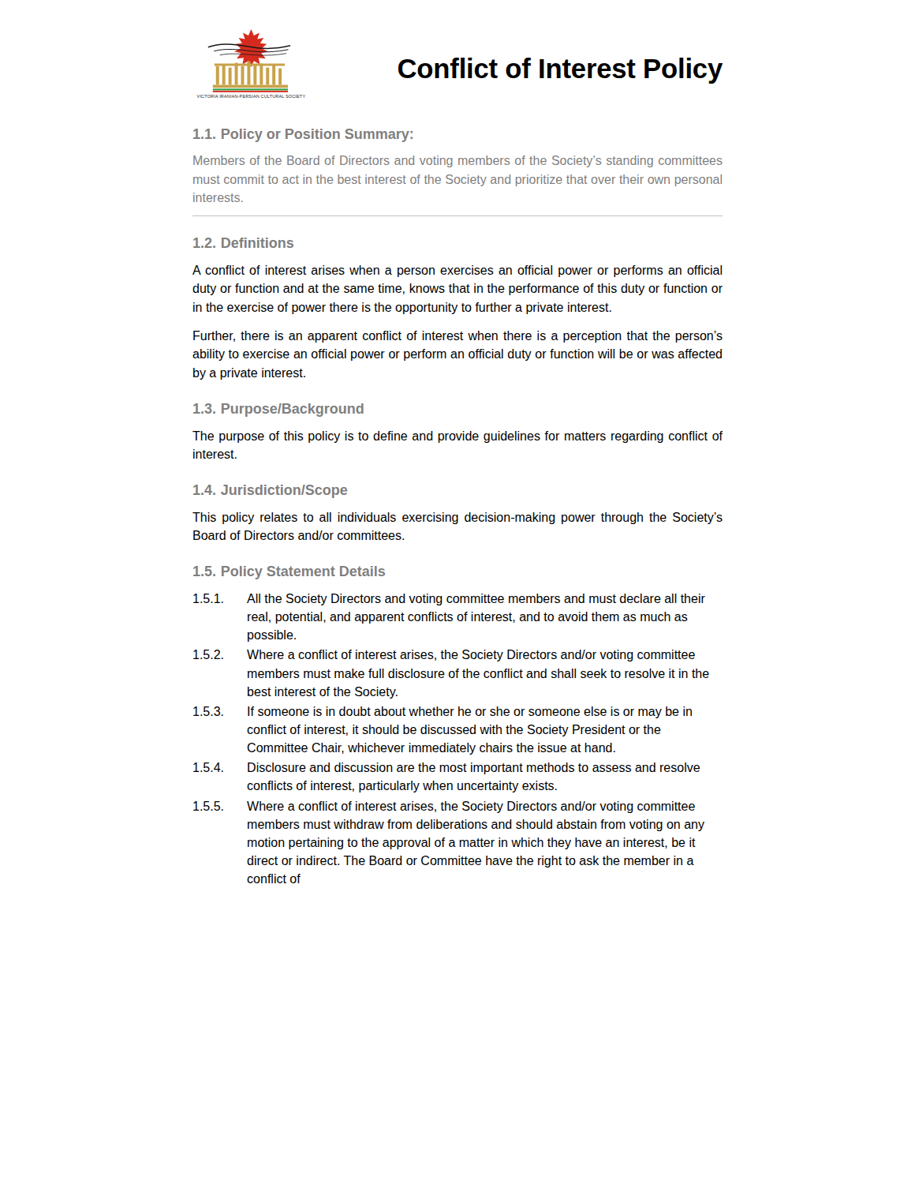VICTORIA IRANIAN-PERSIAN CULTURAL SOCIETY
Conflict of Interest Policy
1.1. Policy or Position Summary:
Members of the Board of Directors and voting members of the Society’s standing committees must commit to act in the best interest of the Society and prioritize that over their own personal interests.
1.2. Definitions
A conflict of interest arises when a person exercises an official power or performs an official duty or function and at the same time, knows that in the performance of this duty or function or in the exercise of power there is the opportunity to further a private interest.
Further, there is an apparent conflict of interest when there is a perception that the person’s ability to exercise an official power or perform an official duty or function will be or was affected by a private interest.
1.3. Purpose/Background
The purpose of this policy is to define and provide guidelines for matters regarding conflict of interest.
1.4. Jurisdiction/Scope
This policy relates to all individuals exercising decision-making power through the Society’s Board of Directors and/or committees.
1.5. Policy Statement Details
1.5.1. All the Society Directors and voting committee members and must declare all their real, potential, and apparent conflicts of interest, and to avoid them as much as possible.
1.5.2. Where a conflict of interest arises, the Society Directors and/or voting committee members must make full disclosure of the conflict and shall seek to resolve it in the best interest of the Society.
1.5.3. If someone is in doubt about whether he or she or someone else is or may be in conflict of interest, it should be discussed with the Society President or the Committee Chair, whichever immediately chairs the issue at hand.
1.5.4. Disclosure and discussion are the most important methods to assess and resolve conflicts of interest, particularly when uncertainty exists.
1.5.5. Where a conflict of interest arises, the Society Directors and/or voting committee members must withdraw from deliberations and should abstain from voting on any motion pertaining to the approval of a matter in which they have an interest, be it direct or indirect. The Board or Committee have the right to ask the member in a conflict of